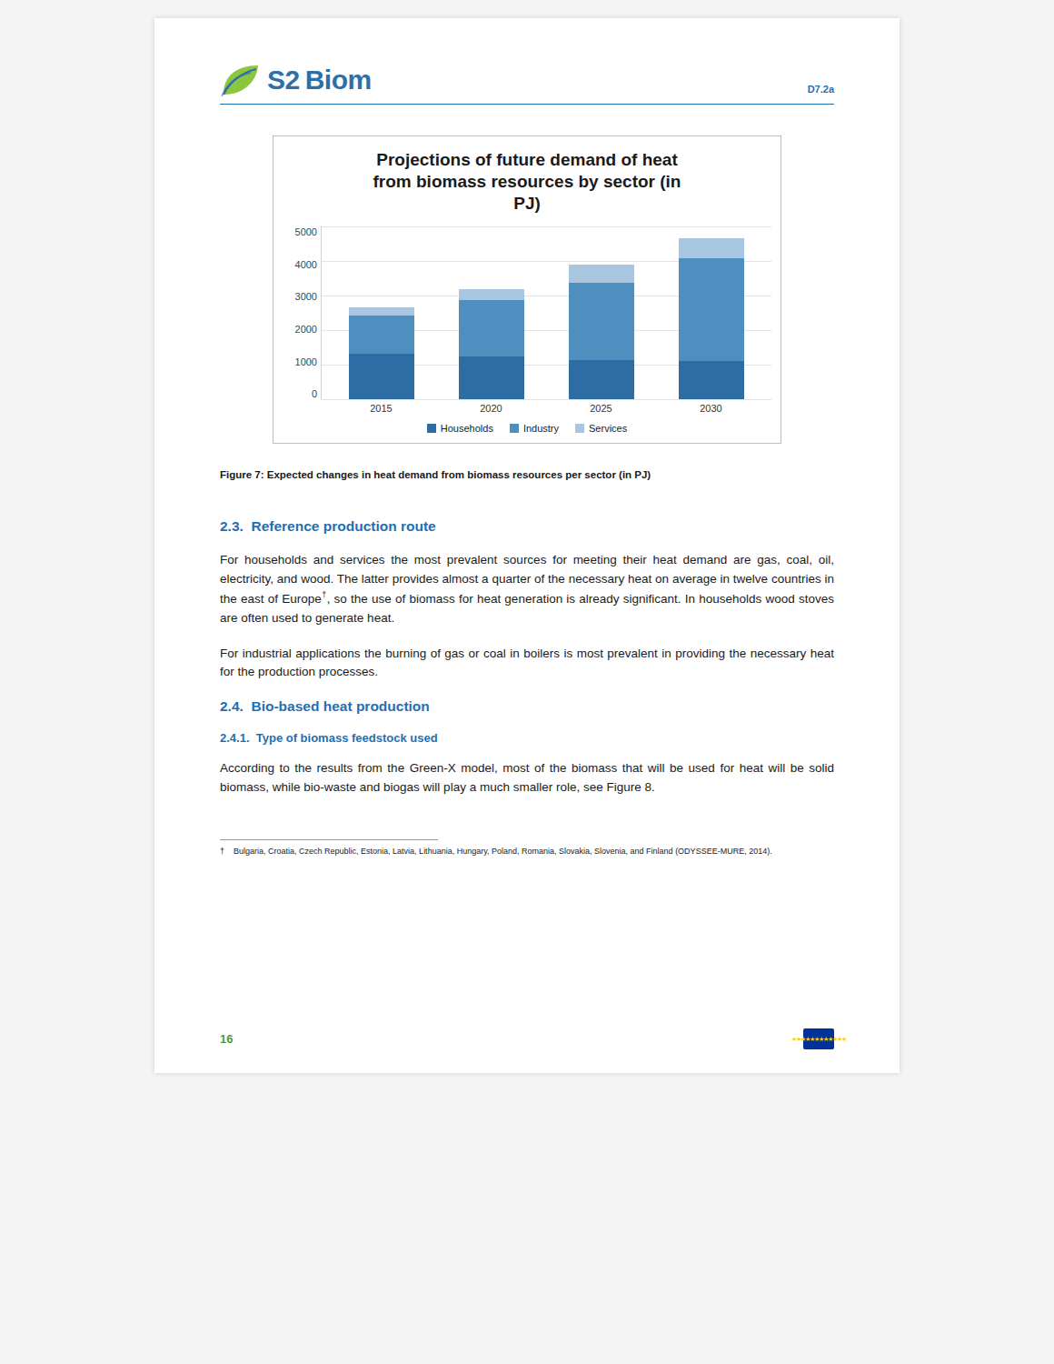S2 Biom
D7.2a
Projections of future demand of heat
from biomass resources by sector (in
PJ)
5000 4000 3000 2000 1000 0
2015202020252030
Households
Industry
Services
Figure 7: Expected changes in heat demand from biomass resources per sector (in PJ)
2.3. Reference production route
For households and services the most prevalent sources for meeting their heat demand are gas, coal, oil, electricity, and wood. The latter provides almost a quarter of the necessary heat on average in twelve countries in the east of Europe†, so the use of biomass for heat generation is already significant. In households wood stoves are often used to generate heat.
For industrial applications the burning of gas or coal in boilers is most prevalent in providing the necessary heat for the production processes.
2.4. Bio-based heat production
2.4.1. Type of biomass feedstock used
According to the results from the Green-X model, most of the biomass that will be used for heat will be solid biomass, while bio-waste and biogas will play a much smaller role, see Figure 8.
† Bulgaria, Croatia, Czech Republic, Estonia, Latvia, Lithuania, Hungary, Poland, Romania, Slovakia, Slovenia, and Finland (ODYSSEE-MURE, 2014).
16 ★★★★★★★★★★★★